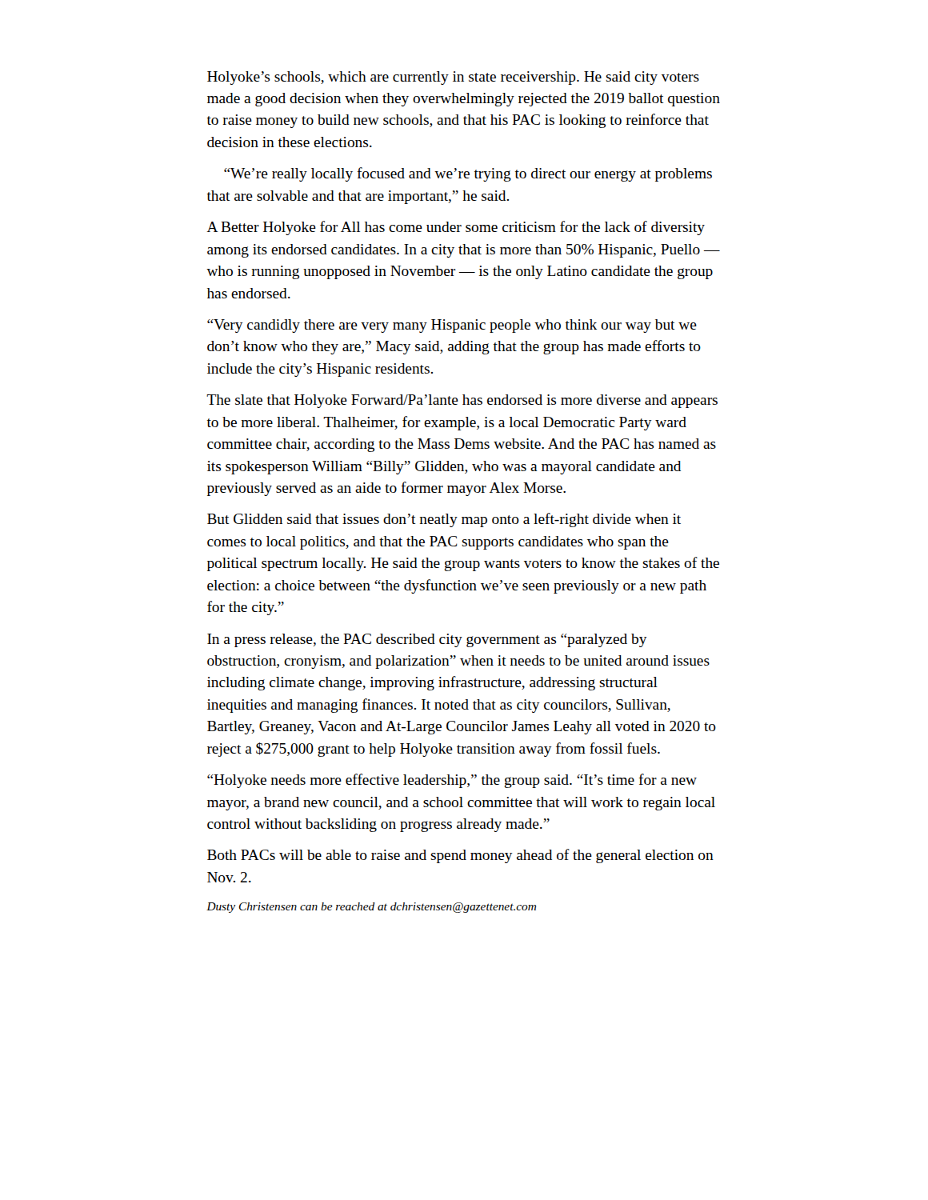Holyoke’s schools, which are currently in state receivership. He said city voters made a good decision when they overwhelmingly rejected the 2019 ballot question to raise money to build new schools, and that his PAC is looking to reinforce that decision in these elections.
“We’re really locally focused and we’re trying to direct our energy at problems that are solvable and that are important,” he said.
A Better Holyoke for All has come under some criticism for the lack of diversity among its endorsed candidates. In a city that is more than 50% Hispanic, Puello — who is running unopposed in November — is the only Latino candidate the group has endorsed.
“Very candidly there are very many Hispanic people who think our way but we don’t know who they are,” Macy said, adding that the group has made efforts to include the city’s Hispanic residents.
The slate that Holyoke Forward/Pa’lante has endorsed is more diverse and appears to be more liberal. Thalheimer, for example, is a local Democratic Party ward committee chair, according to the Mass Dems website. And the PAC has named as its spokesperson William “Billy” Glidden, who was a mayoral candidate and previously served as an aide to former mayor Alex Morse.
But Glidden said that issues don’t neatly map onto a left-right divide when it comes to local politics, and that the PAC supports candidates who span the political spectrum locally. He said the group wants voters to know the stakes of the election: a choice between “the dysfunction we’ve seen previously or a new path for the city.”
In a press release, the PAC described city government as “paralyzed by obstruction, cronyism, and polarization” when it needs to be united around issues including climate change, improving infrastructure, addressing structural inequities and managing finances. It noted that as city councilors, Sullivan, Bartley, Greaney, Vacon and At-Large Councilor James Leahy all voted in 2020 to reject a $275,000 grant to help Holyoke transition away from fossil fuels.
“Holyoke needs more effective leadership,” the group said. “It’s time for a new mayor, a brand new council, and a school committee that will work to regain local control without backsliding on progress already made.”
Both PACs will be able to raise and spend money ahead of the general election on Nov. 2.
Dusty Christensen can be reached at dchristensen@gazettenet.com